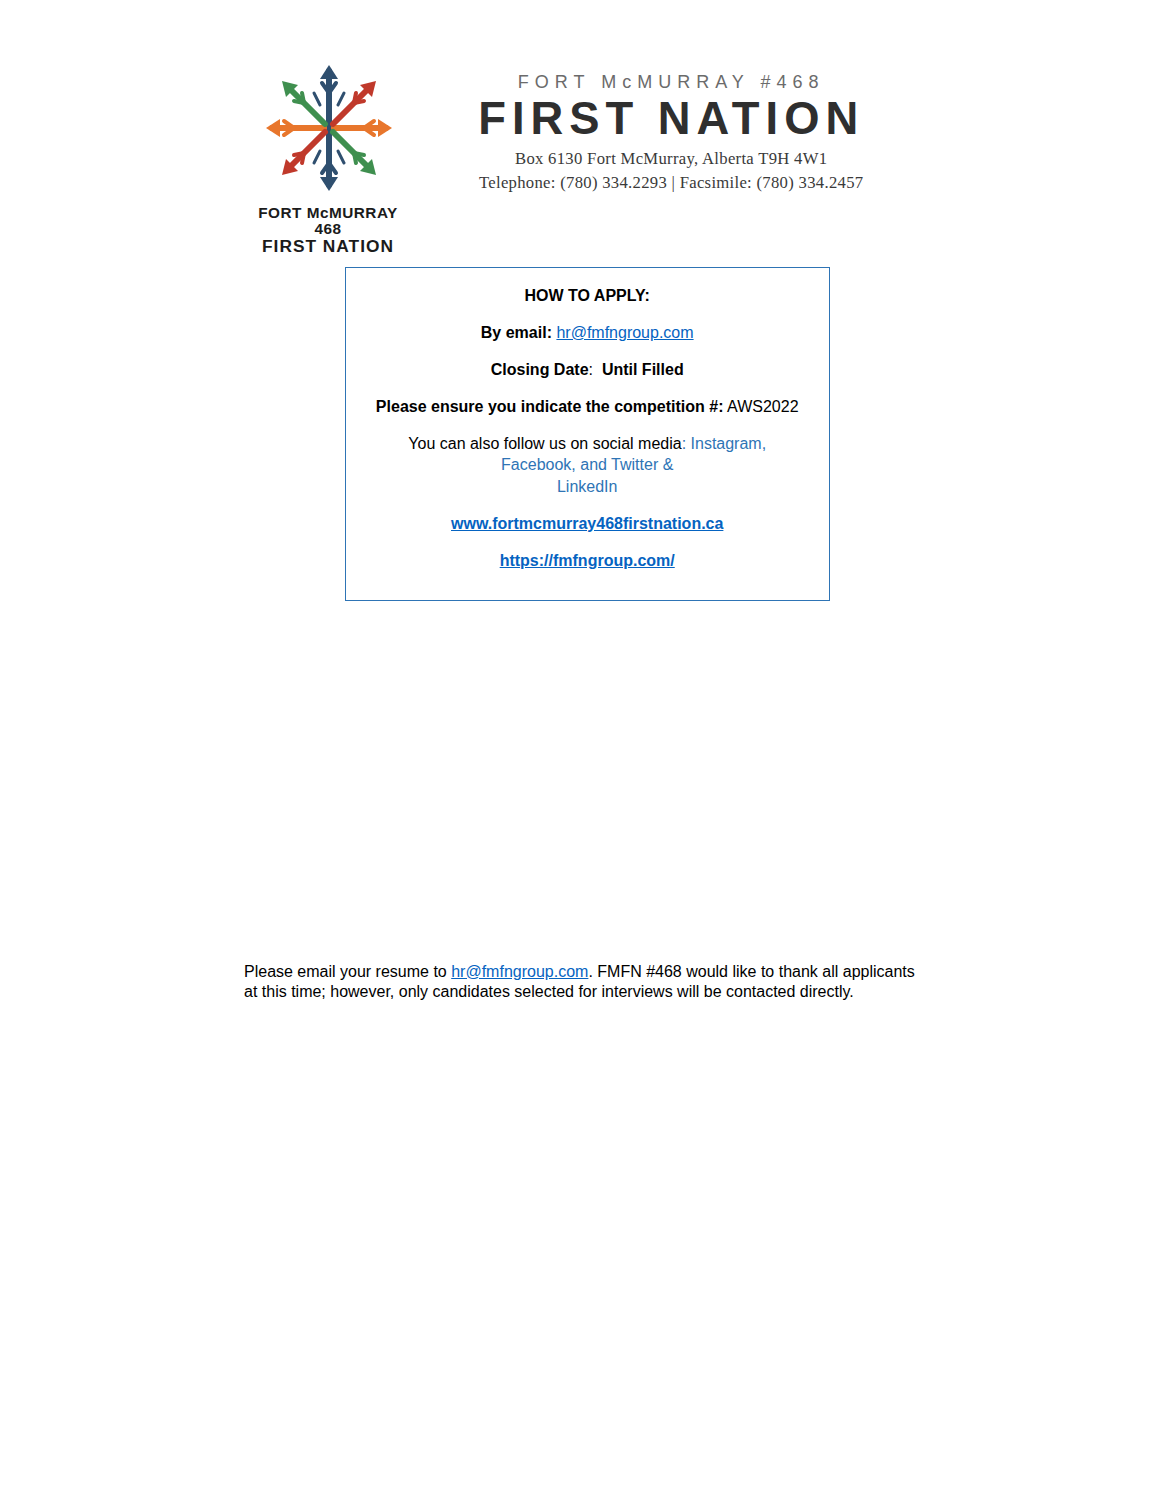FORT McMURRAY 468
FIRST NATION
FORT McMURRAY #468
FIRST NATION
Box 6130 Fort McMurray, Alberta T9H 4W1
Telephone: (780) 334.2293 | Facsimile: (780) 334.2457
HOW TO APPLY:
By email: hr@fmfngroup.com
Closing Date: Until Filled
Please ensure you indicate the competition #: AWS2022
You can also follow us on social media: Instagram, Facebook, and Twitter &
LinkedIn
www.fortmcmurray468firstnation.ca
https://fmfngroup.com/
Please email your resume to hr@fmfngroup.com. FMFN #468 would like to thank all applicants at this time; however, only candidates selected for interviews will be contacted directly.